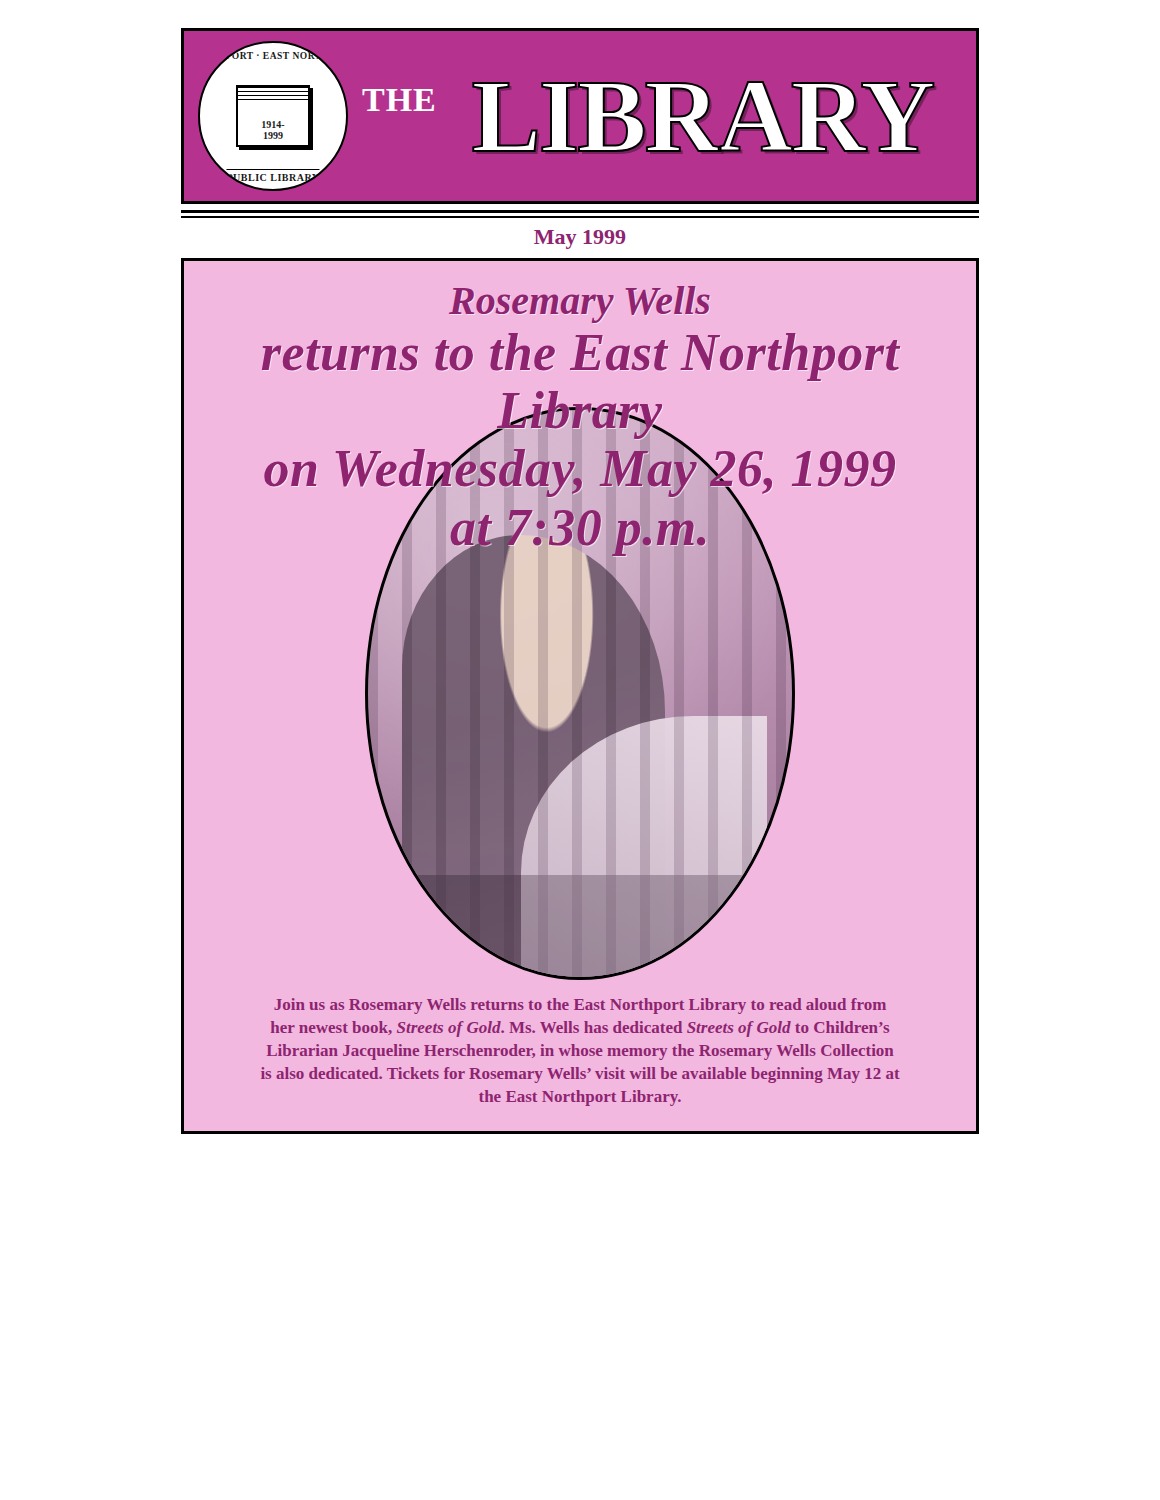Northport · East Northport Public Library
1914-
1999
THE
LIBRARY
May 1999
Rosemary Wells returns to the East Northport Library on Wednesday, May 26, 1999 at 7:30 p.m.
Cover art from Streets of Gold
Join us as Rosemary Wells returns to the East Northport Library to read aloud from her newest book, Streets of Gold. Ms. Wells has dedicated Streets of Gold to Children’s Librarian Jacqueline Herschenroder, in whose memory the Rosemary Wells Collection is also dedicated. Tickets for Rosemary Wells’ visit will be available beginning May 12 at the East Northport Library.